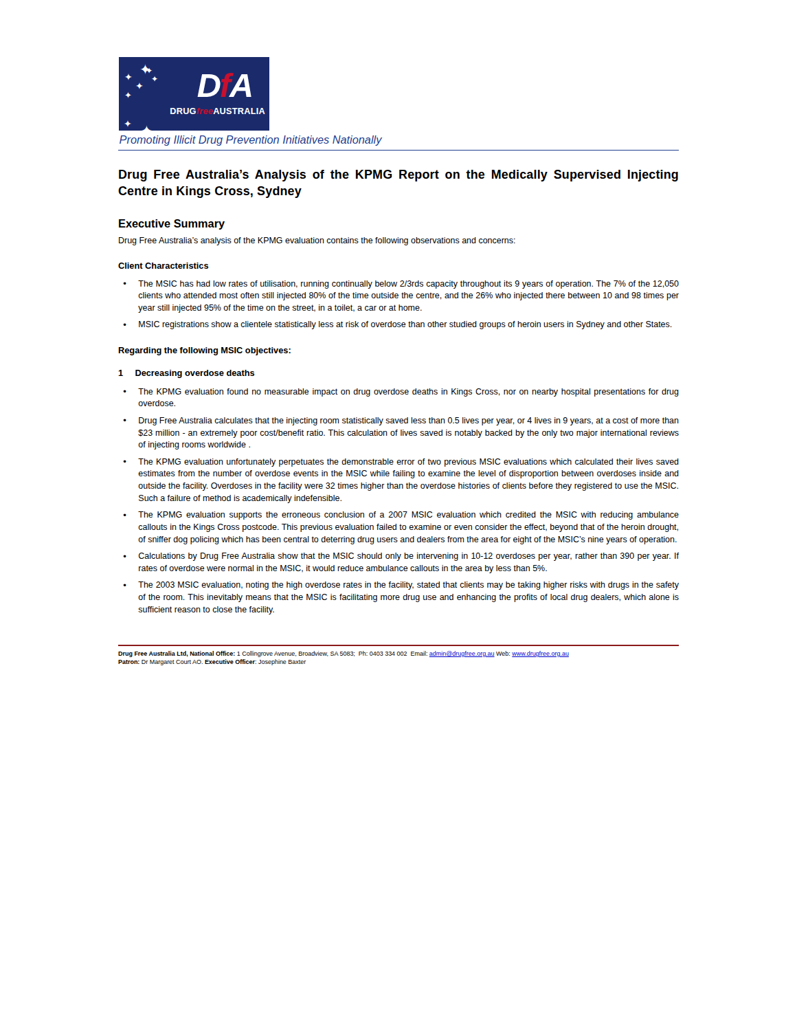✦ ✦ ✦ ✦ ✦ ✦ ✦ ✦
Df A
DRUGfree AUSTRALIA
Promoting Illicit Drug Prevention Initiatives Nationally
Drug Free Australia’s Analysis of the KPMG Report on the Medically Supervised Injecting Centre in Kings Cross, Sydney
Executive Summary
Drug Free Australia’s analysis of the KPMG evaluation contains the following observations and concerns:
Client Characteristics
The MSIC has had low rates of utilisation, running continually below 2/3rds capacity throughout its 9 years of operation. The 7% of the 12,050 clients who attended most often still injected 80% of the time outside the centre, and the 26% who injected there between 10 and 98 times per year still injected 95% of the time on the street, in a toilet, a car or at home.
MSIC registrations show a clientele statistically less at risk of overdose than other studied groups of heroin users in Sydney and other States.
Regarding the following MSIC objectives:
1 Decreasing overdose deaths
The KPMG evaluation found no measurable impact on drug overdose deaths in Kings Cross, nor on nearby hospital presentations for drug overdose.
Drug Free Australia calculates that the injecting room statistically saved less than 0.5 lives per year, or 4 lives in 9 years, at a cost of more than $23 million - an extremely poor cost/benefit ratio. This calculation of lives saved is notably backed by the only two major international reviews of injecting rooms worldwide .
The KPMG evaluation unfortunately perpetuates the demonstrable error of two previous MSIC evaluations which calculated their lives saved estimates from the number of overdose events in the MSIC while failing to examine the level of disproportion between overdoses inside and outside the facility. Overdoses in the facility were 32 times higher than the overdose histories of clients before they registered to use the MSIC. Such a failure of method is academically indefensible.
The KPMG evaluation supports the erroneous conclusion of a 2007 MSIC evaluation which credited the MSIC with reducing ambulance callouts in the Kings Cross postcode. This previous evaluation failed to examine or even consider the effect, beyond that of the heroin drought, of sniffer dog policing which has been central to deterring drug users and dealers from the area for eight of the MSIC’s nine years of operation.
Calculations by Drug Free Australia show that the MSIC should only be intervening in 10-12 overdoses per year, rather than 390 per year. If rates of overdose were normal in the MSIC, it would reduce ambulance callouts in the area by less than 5%.
The 2003 MSIC evaluation, noting the high overdose rates in the facility, stated that clients may be taking higher risks with drugs in the safety of the room. This inevitably means that the MSIC is facilitating more drug use and enhancing the profits of local drug dealers, which alone is sufficient reason to close the facility.
Drug Free Australia Ltd, National Office: 1 Collingrove Avenue, Broadview, SA 5083; Ph: 0403 334 002 Email: admin@drugfree.org.au Web: www.drugfree.org.au
Patron: Dr Margaret Court AO. Executive Officer: Josephine Baxter